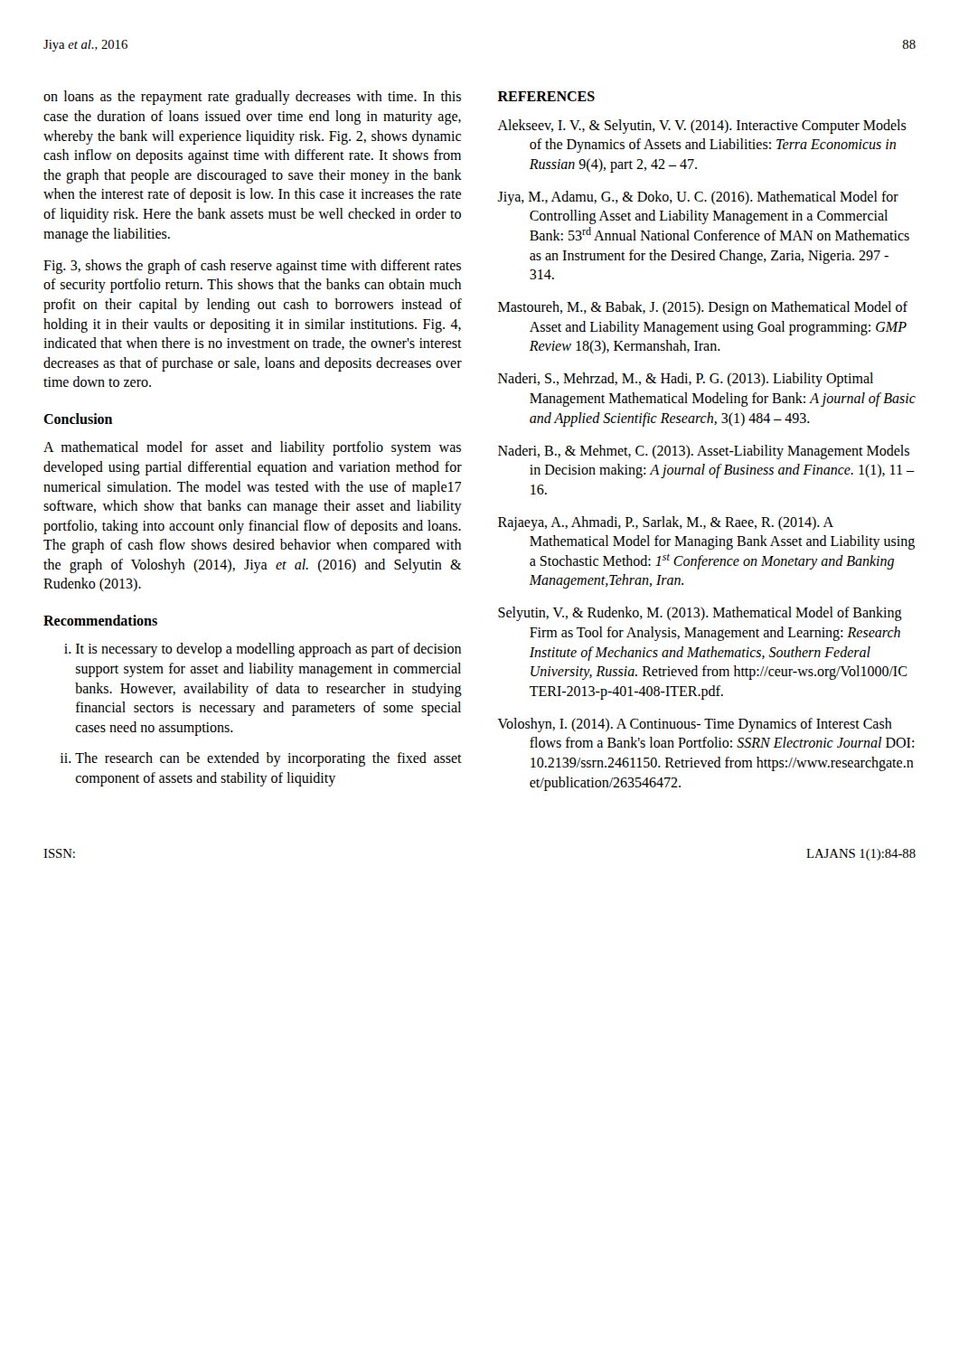Jiya et al., 2016 88
on loans as the repayment rate gradually decreases with time. In this case the duration of loans issued over time end long in maturity age, whereby the bank will experience liquidity risk. Fig. 2, shows dynamic cash inflow on deposits against time with different rate. It shows from the graph that people are discouraged to save their money in the bank when the interest rate of deposit is low. In this case it increases the rate of liquidity risk. Here the bank assets must be well checked in order to manage the liabilities.
Fig. 3, shows the graph of cash reserve against time with different rates of security portfolio return. This shows that the banks can obtain much profit on their capital by lending out cash to borrowers instead of holding it in their vaults or depositing it in similar institutions. Fig. 4, indicated that when there is no investment on trade, the owner's interest decreases as that of purchase or sale, loans and deposits decreases over time down to zero.
Conclusion
A mathematical model for asset and liability portfolio system was developed using partial differential equation and variation method for numerical simulation. The model was tested with the use of maple17 software, which show that banks can manage their asset and liability portfolio, taking into account only financial flow of deposits and loans. The graph of cash flow shows desired behavior when compared with the graph of Voloshyh (2014), Jiya et al. (2016) and Selyutin & Rudenko (2013).
Recommendations
It is necessary to develop a modelling approach as part of decision support system for asset and liability management in commercial banks. However, availability of data to researcher in studying financial sectors is necessary and parameters of some special cases need no assumptions.
The research can be extended by incorporating the fixed asset component of assets and stability of liquidity
REFERENCES
Alekseev, I. V., & Selyutin, V. V. (2014). Interactive Computer Models of the Dynamics of Assets and Liabilities: Terra Economicus in Russian 9(4), part 2, 42 – 47.
Jiya, M., Adamu, G., & Doko, U. C. (2016). Mathematical Model for Controlling Asset and Liability Management in a Commercial Bank: 53rd Annual National Conference of MAN on Mathematics as an Instrument for the Desired Change, Zaria, Nigeria. 297 - 314.
Mastoureh, M., & Babak, J. (2015). Design on Mathematical Model of Asset and Liability Management using Goal programming: GMP Review 18(3), Kermanshah, Iran.
Naderi, S., Mehrzad, M., & Hadi, P. G. (2013). Liability Optimal Management Mathematical Modeling for Bank: A journal of Basic and Applied Scientific Research, 3(1) 484 – 493.
Naderi, B., & Mehmet, C. (2013). Asset-Liability Management Models in Decision making: A journal of Business and Finance. 1(1), 11 – 16.
Rajaeya, A., Ahmadi, P., Sarlak, M., & Raee, R. (2014). A Mathematical Model for Managing Bank Asset and Liability using a Stochastic Method: 1st Conference on Monetary and Banking Management,Tehran, Iran.
Selyutin, V., & Rudenko, M. (2013). Mathematical Model of Banking Firm as Tool for Analysis, Management and Learning: Research Institute of Mechanics and Mathematics, Southern Federal University, Russia. Retrieved from http://ceur-ws.org/Vol1000/ICTERI-2013-p-401-408-ITER.pdf.
Voloshyn, I. (2014). A Continuous- Time Dynamics of Interest Cash flows from a Bank's loan Portfolio: SSRN Electronic Journal DOI: 10.2139/ssrn.2461150. Retrieved from https://www.researchgate.net/publication/263546472.
ISSN: LAJANS 1(1):84-88